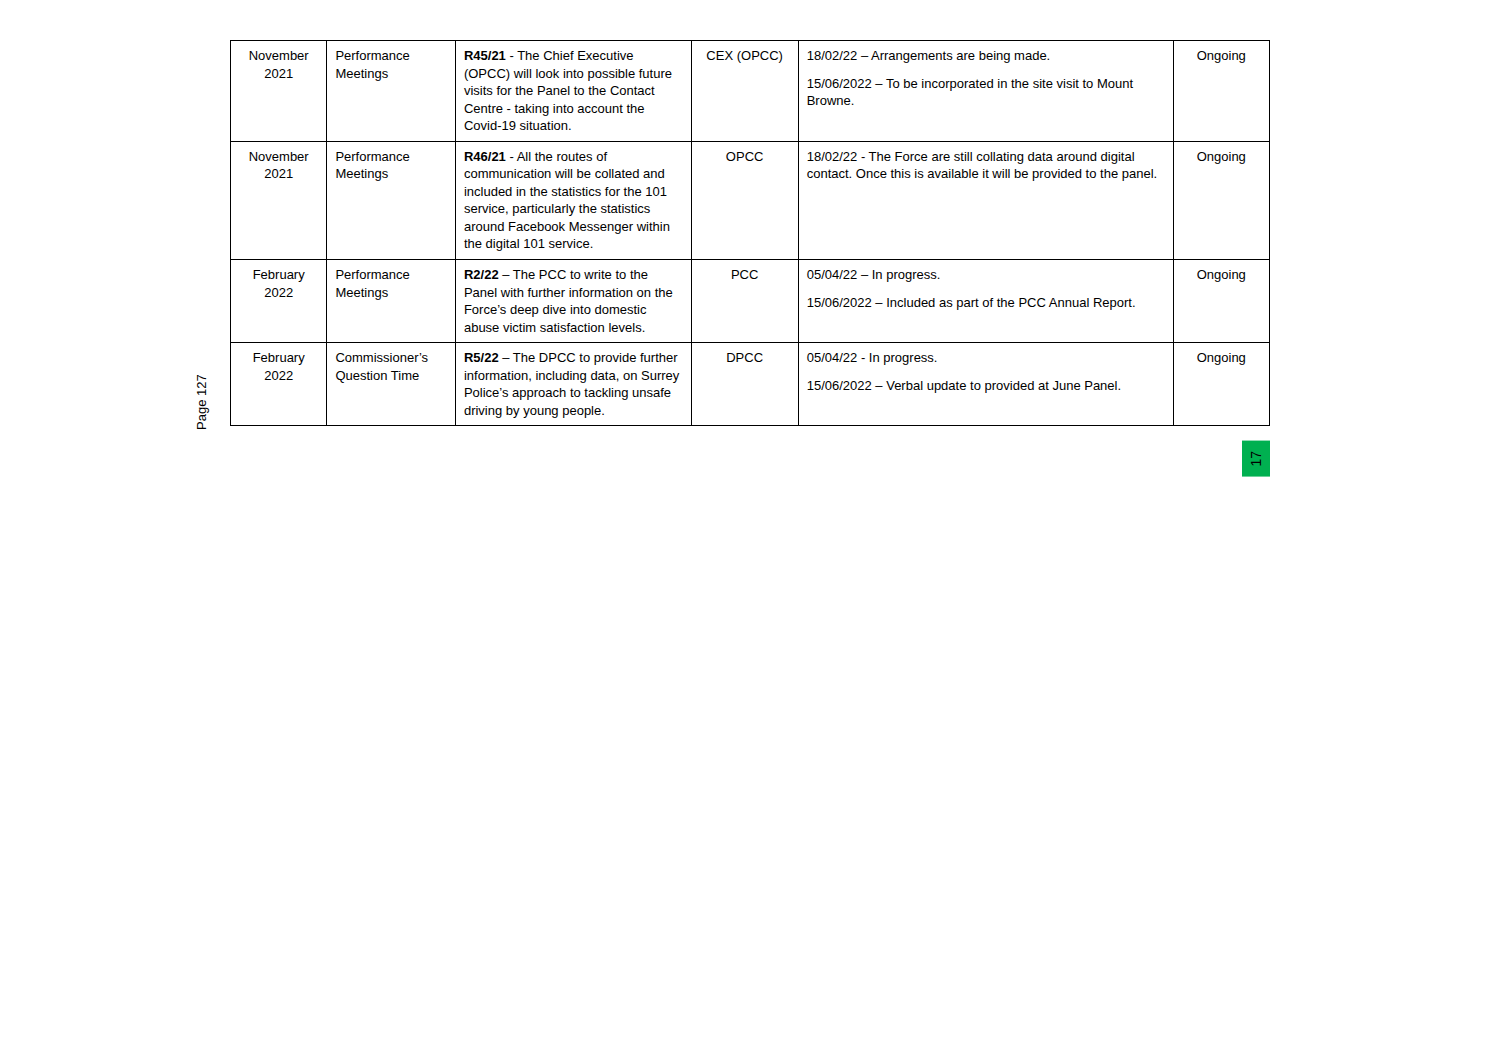Page 127
| November 2021 | Performance Meetings | R45/21 - The Chief Executive (OPCC) will look into possible future visits for the Panel to the Contact Centre - taking into account the Covid-19 situation. | CEX (OPCC) | 18/02/22 – Arrangements are being made. 15/06/2022 – To be incorporated in the site visit to Mount Browne. | Ongoing |
| November 2021 | Performance Meetings | R46/21 - All the routes of communication will be collated and included in the statistics for the 101 service, particularly the statistics around Facebook Messenger within the digital 101 service. | OPCC | 18/02/22 - The Force are still collating data around digital contact. Once this is available it will be provided to the panel. | Ongoing |
| February 2022 | Performance Meetings | R2/22 – The PCC to write to the Panel with further information on the Force’s deep dive into domestic abuse victim satisfaction levels. | PCC | 05/04/22 – In progress. 15/06/2022 – Included as part of the PCC Annual Report. | Ongoing |
| February 2022 | Commissioner’s Question Time | R5/22 – The DPCC to provide further information, including data, on Surrey Police’s approach to tackling unsafe driving by young people. | DPCC | 05/04/22 - In progress. 15/06/2022 – Verbal update to provided at June Panel. | Ongoing |
17